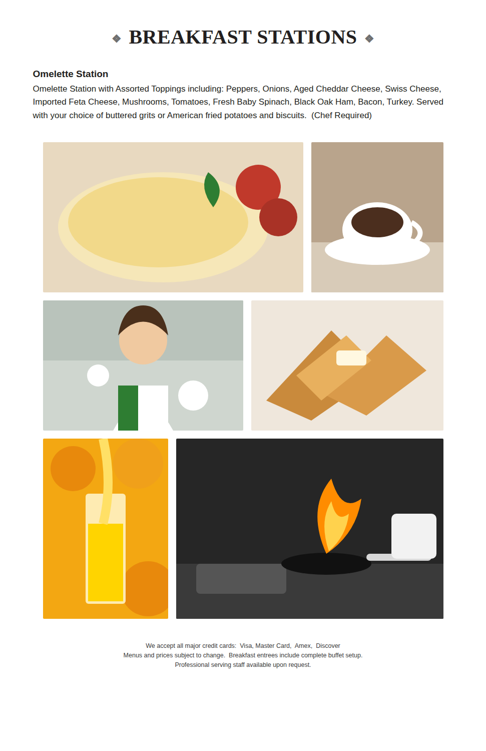❖BREAKFAST STATIONS❖
Omelette Station
Omelette Station with Assorted Toppings including: Peppers, Onions, Aged Cheddar Cheese, Swiss Cheese, Imported Feta Cheese, Mushrooms, Tomatoes, Fresh Baby Spinach, Black Oak Ham, Bacon, Turkey. Served with your choice of buttered grits or American fried potatoes and biscuits. (Chef Required)
We accept all major credit cards: Visa, Master Card, Amex, Discover
Menus and prices subject to change. Breakfast entrees include complete buffet setup.
Professional serving staff available upon request.